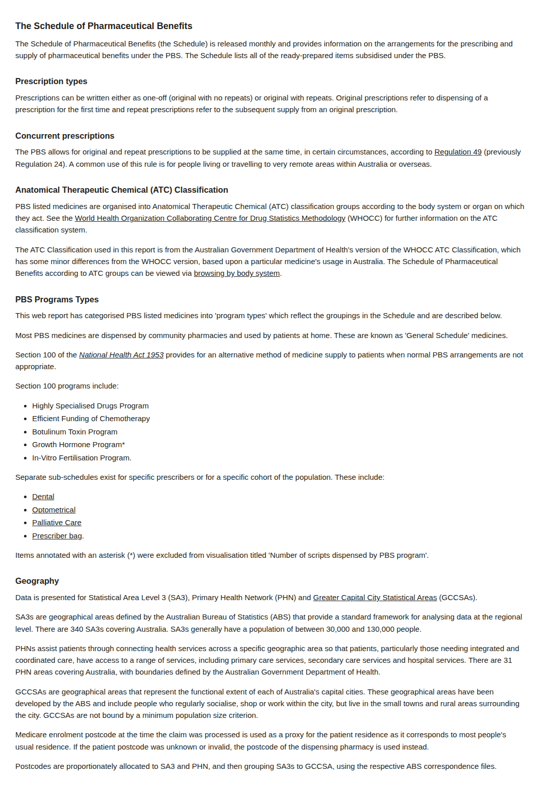The Schedule of Pharmaceutical Benefits
The Schedule of Pharmaceutical Benefits (the Schedule) is released monthly and provides information on the arrangements for the prescribing and supply of pharmaceutical benefits under the PBS. The Schedule lists all of the ready-prepared items subsidised under the PBS.
Prescription types
Prescriptions can be written either as one-off (original with no repeats) or original with repeats. Original prescriptions refer to dispensing of a prescription for the first time and repeat prescriptions refer to the subsequent supply from an original prescription.
Concurrent prescriptions
The PBS allows for original and repeat prescriptions to be supplied at the same time, in certain circumstances, according to Regulation 49 (previously Regulation 24). A common use of this rule is for people living or travelling to very remote areas within Australia or overseas.
Anatomical Therapeutic Chemical (ATC) Classification
PBS listed medicines are organised into Anatomical Therapeutic Chemical (ATC) classification groups according to the body system or organ on which they act. See the World Health Organization Collaborating Centre for Drug Statistics Methodology (WHOCC) for further information on the ATC classification system.
The ATC Classification used in this report is from the Australian Government Department of Health's version of the WHOCC ATC Classification, which has some minor differences from the WHOCC version, based upon a particular medicine's usage in Australia. The Schedule of Pharmaceutical Benefits according to ATC groups can be viewed via browsing by body system.
PBS Programs Types
This web report has categorised PBS listed medicines into 'program types' which reflect the groupings in the Schedule and are described below.
Most PBS medicines are dispensed by community pharmacies and used by patients at home. These are known as 'General Schedule' medicines.
Section 100 of the National Health Act 1953 provides for an alternative method of medicine supply to patients when normal PBS arrangements are not appropriate.
Section 100 programs include:
Highly Specialised Drugs Program
Efficient Funding of Chemotherapy
Botulinum Toxin Program
Growth Hormone Program*
In-Vitro Fertilisation Program.
Separate sub-schedules exist for specific prescribers or for a specific cohort of the population. These include:
Dental
Optometrical
Palliative Care
Prescriber bag.
Items annotated with an asterisk (*) were excluded from visualisation titled 'Number of scripts dispensed by PBS program'.
Geography
Data is presented for Statistical Area Level 3 (SA3), Primary Health Network (PHN) and Greater Capital City Statistical Areas (GCCSAs).
SA3s are geographical areas defined by the Australian Bureau of Statistics (ABS) that provide a standard framework for analysing data at the regional level. There are 340 SA3s covering Australia. SA3s generally have a population of between 30,000 and 130,000 people.
PHNs assist patients through connecting health services across a specific geographic area so that patients, particularly those needing integrated and coordinated care, have access to a range of services, including primary care services, secondary care services and hospital services. There are 31 PHN areas covering Australia, with boundaries defined by the Australian Government Department of Health.
GCCSAs are geographical areas that represent the functional extent of each of Australia's capital cities. These geographical areas have been developed by the ABS and include people who regularly socialise, shop or work within the city, but live in the small towns and rural areas surrounding the city. GCCSAs are not bound by a minimum population size criterion.
Medicare enrolment postcode at the time the claim was processed is used as a proxy for the patient residence as it corresponds to most people's usual residence. If the patient postcode was unknown or invalid, the postcode of the dispensing pharmacy is used instead.
Postcodes are proportionately allocated to SA3 and PHN, and then grouping SA3s to GCCSA, using the respective ABS correspondence files.